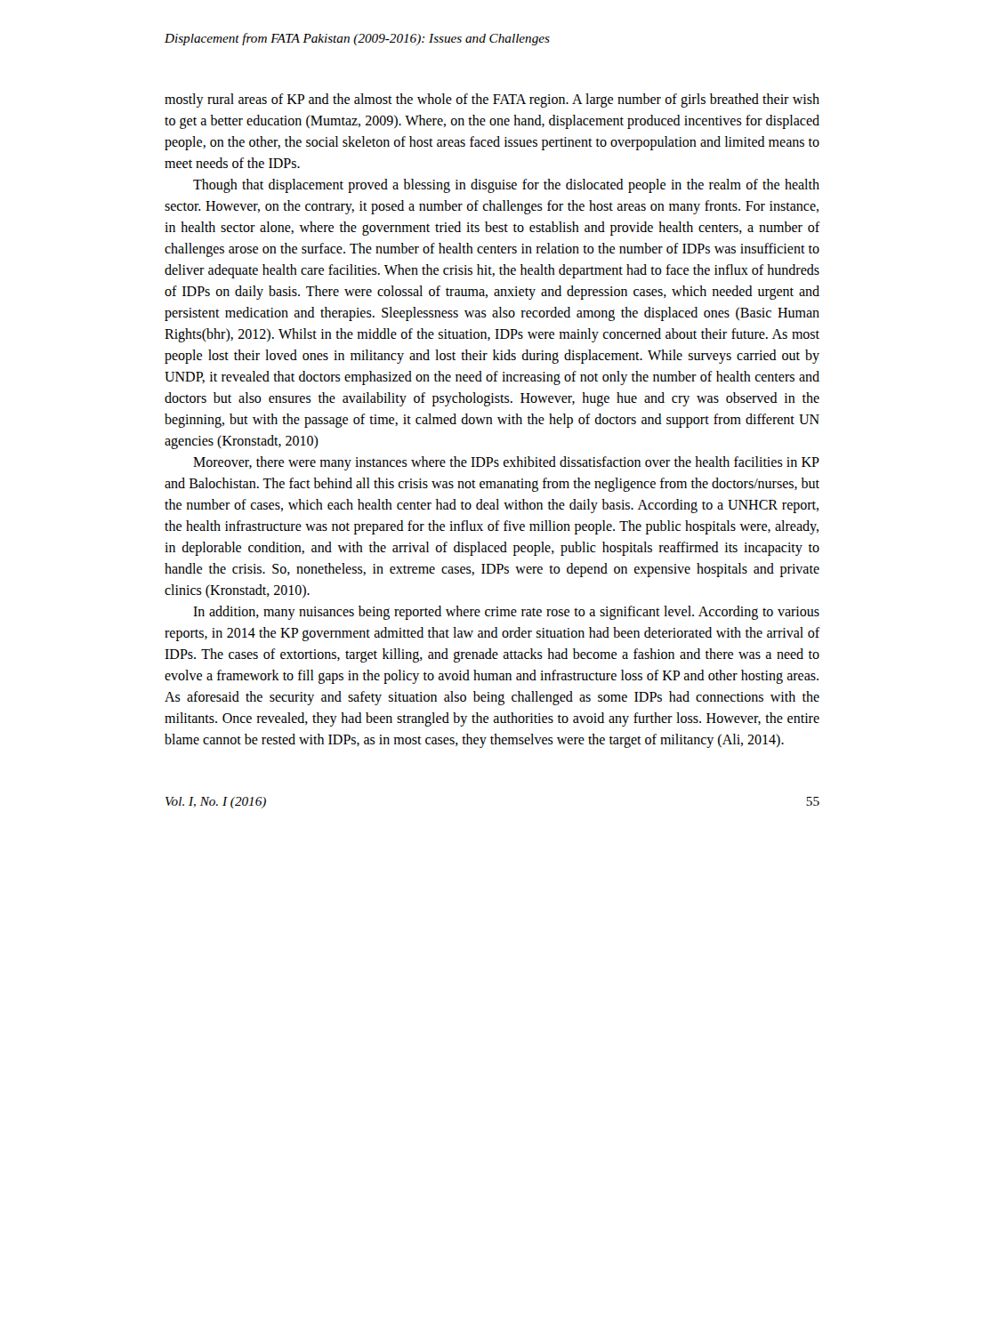Displacement from FATA Pakistan (2009-2016): Issues and Challenges
mostly rural areas of KP and the almost the whole of the FATA region. A large number of girls breathed their wish to get a better education (Mumtaz, 2009). Where, on the one hand, displacement produced incentives for displaced people, on the other, the social skeleton of host areas faced issues pertinent to overpopulation and limited means to meet needs of the IDPs.
Though that displacement proved a blessing in disguise for the dislocated people in the realm of the health sector. However, on the contrary, it posed a number of challenges for the host areas on many fronts. For instance, in health sector alone, where the government tried its best to establish and provide health centers, a number of challenges arose on the surface. The number of health centers in relation to the number of IDPs was insufficient to deliver adequate health care facilities. When the crisis hit, the health department had to face the influx of hundreds of IDPs on daily basis. There were colossal of trauma, anxiety and depression cases, which needed urgent and persistent medication and therapies. Sleeplessness was also recorded among the displaced ones (Basic Human Rights(bhr), 2012). Whilst in the middle of the situation, IDPs were mainly concerned about their future. As most people lost their loved ones in militancy and lost their kids during displacement. While surveys carried out by UNDP, it revealed that doctors emphasized on the need of increasing of not only the number of health centers and doctors but also ensures the availability of psychologists. However, huge hue and cry was observed in the beginning, but with the passage of time, it calmed down with the help of doctors and support from different UN agencies (Kronstadt, 2010)
Moreover, there were many instances where the IDPs exhibited dissatisfaction over the health facilities in KP and Balochistan. The fact behind all this crisis was not emanating from the negligence from the doctors/nurses, but the number of cases, which each health center had to deal withon the daily basis. According to a UNHCR report, the health infrastructure was not prepared for the influx of five million people. The public hospitals were, already, in deplorable condition, and with the arrival of displaced people, public hospitals reaffirmed its incapacity to handle the crisis. So, nonetheless, in extreme cases, IDPs were to depend on expensive hospitals and private clinics (Kronstadt, 2010).
In addition, many nuisances being reported where crime rate rose to a significant level. According to various reports, in 2014 the KP government admitted that law and order situation had been deteriorated with the arrival of IDPs. The cases of extortions, target killing, and grenade attacks had become a fashion and there was a need to evolve a framework to fill gaps in the policy to avoid human and infrastructure loss of KP and other hosting areas. As aforesaid the security and safety situation also being challenged as some IDPs had connections with the militants. Once revealed, they had been strangled by the authorities to avoid any further loss. However, the entire blame cannot be rested with IDPs, as in most cases, they themselves were the target of militancy (Ali, 2014).
Vol. I, No. I (2016) 55